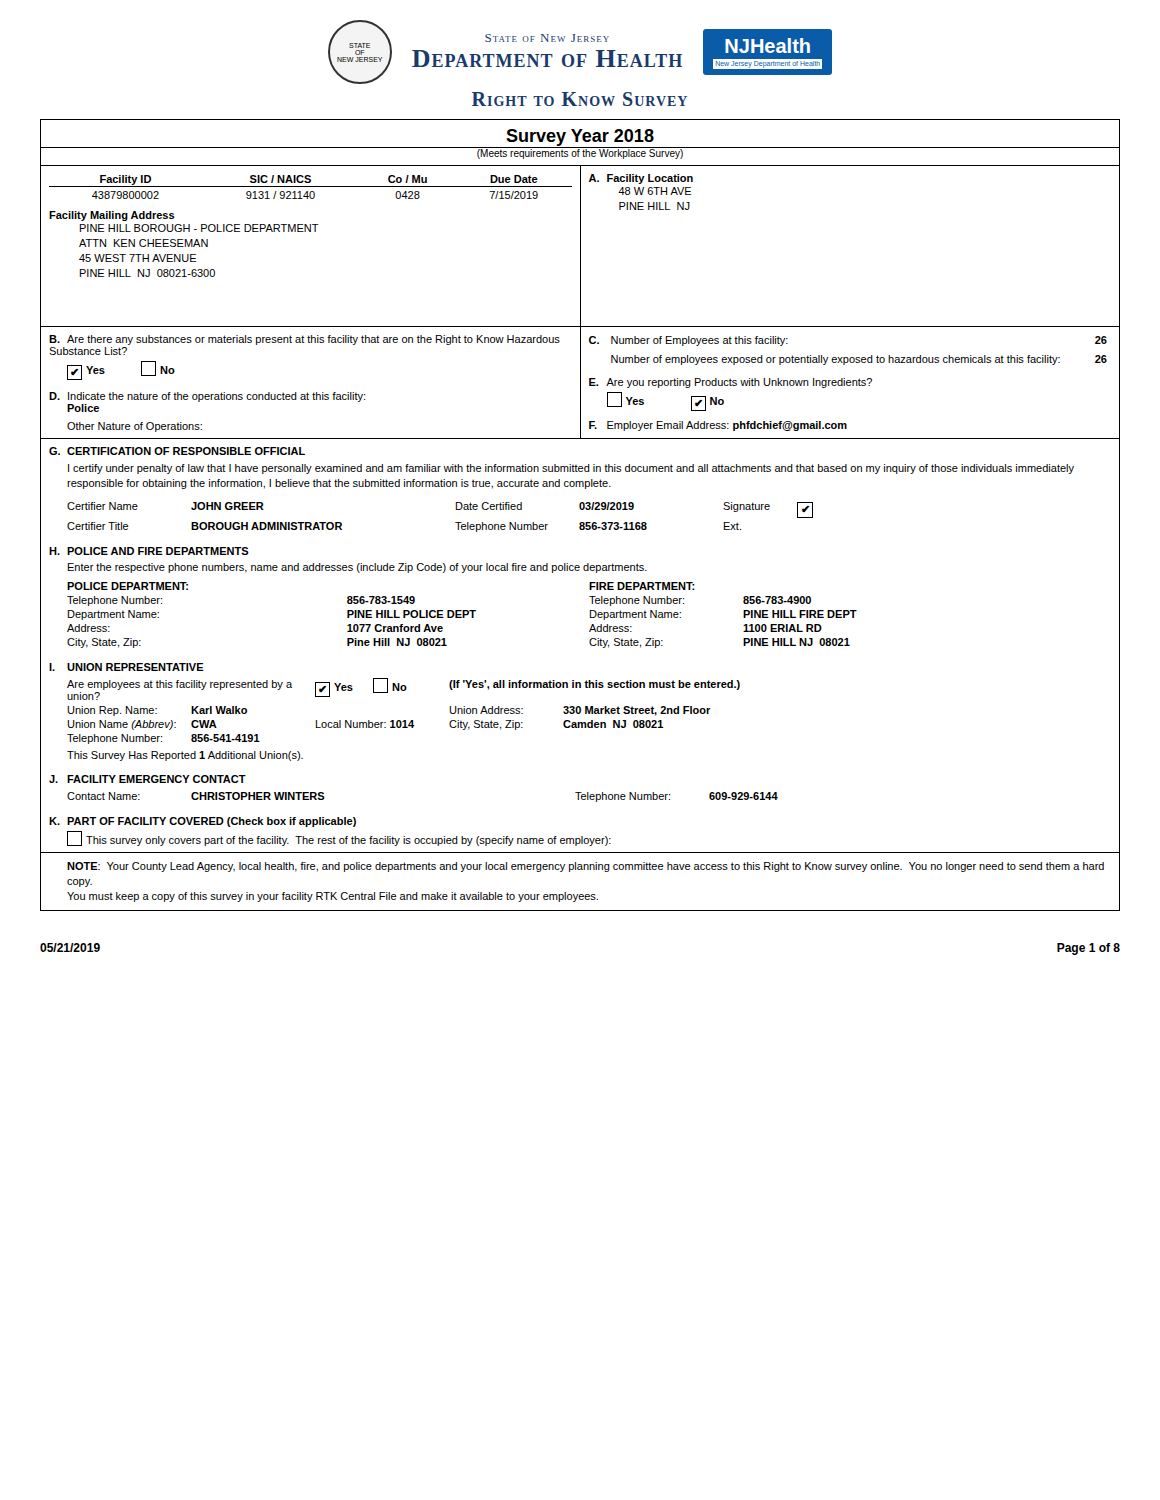STATE
OF
NEW JERSEY
State of New Jersey
Department of Health
NJHealth
New Jersey Department of Health
Right to Know Survey
| Survey Year 2018 |
| (Meets requirements of the Workplace Survey) |
| / Facility ID / SIC / NAICS / Co / Mu / Due Date / / --- / --- / --- / --- / / 43879800002 / 9131 / 921140 / 0428 / 7/15/2019 / Facility Mailing Address PINE HILL BOROUGH - POLICE DEPARTMENT ATTN KEN CHEESEMAN 45 WEST 7TH AVENUE PINE HILL NJ 08021-6300 | A. Facility Location 48 W 6TH AVE PINE HILL NJ |
| B. Are there any substances or materials present at this facility that are on the Right to Know Hazardous Substance List? Yes No D. Indicate the nature of the operations conducted at this facility: Police Other Nature of Operations: | / C. / Number of Employees at this facility: / 26 / / / Number of employees exposed or potentially exposed to hazardous chemicals at this facility: / 26 / E. Are you reporting Products with Unknown Ingredients? Yes No F. Employer Email Address: phfdchief@gmail.com |
| G. CERTIFICATION OF RESPONSIBLE OFFICIAL I certify under penalty of law that I have personally examined and am familiar with the information submitted in this document and all attachments and that based on my inquiry of those individuals immediately responsible for obtaining the information, I believe that the submitted information is true, accurate and complete. / Certifier Name / JOHN GREER / Date Certified / 03/29/2019 / Signature / ✔ / / Certifier Title / BOROUGH ADMINISTRATOR / Telephone Number / 856-373-1168 / Ext. / H. POLICE AND FIRE DEPARTMENTS Enter the respective phone numbers, name and addresses (include Zip Code) of your local fire and police departments. / POLICE DEPARTMENT: / FIRE DEPARTMENT: / / Telephone Number: / 856-783-1549 / Telephone Number: / 856-783-4900 / / Department Name: / PINE HILL POLICE DEPT / Department Name: / PINE HILL FIRE DEPT / / Address: / 1077 Cranford Ave / Address: / 1100 ERIAL RD / / City, State, Zip: / Pine Hill NJ 08021 / City, State, Zip: / PINE HILL NJ 08021 / I. UNION REPRESENTATIVE / Are employees at this facility represented by a union? / Yes No / (If 'Yes', all information in this section must be entered.) / / Union Rep. Name: / Karl Walko / Union Address: / 330 Market Street, 2nd Floor / / Union Name (Abbrev) : / CWA / Local Number: 1014 / City, State, Zip: / Camden NJ 08021 / / Telephone Number: / 856-541-4191 / This Survey Has Reported 1 Additional Union(s). J. FACILITY EMERGENCY CONTACT / Contact Name: / CHRISTOPHER WINTERS / Telephone Number: / 609-929-6144 / K. PART OF FACILITY COVERED (Check box if applicable) This survey only covers part of the facility. The rest of the facility is occupied by (specify name of employer): |
| NOTE : Your County Lead Agency, local health, fire, and police departments and your local emergency planning committee have access to this Right to Know survey online. You no longer need to send them a hard copy. You must keep a copy of this survey in your facility RTK Central File and make it available to your employees. |
05/21/2019
Page 1 of 8